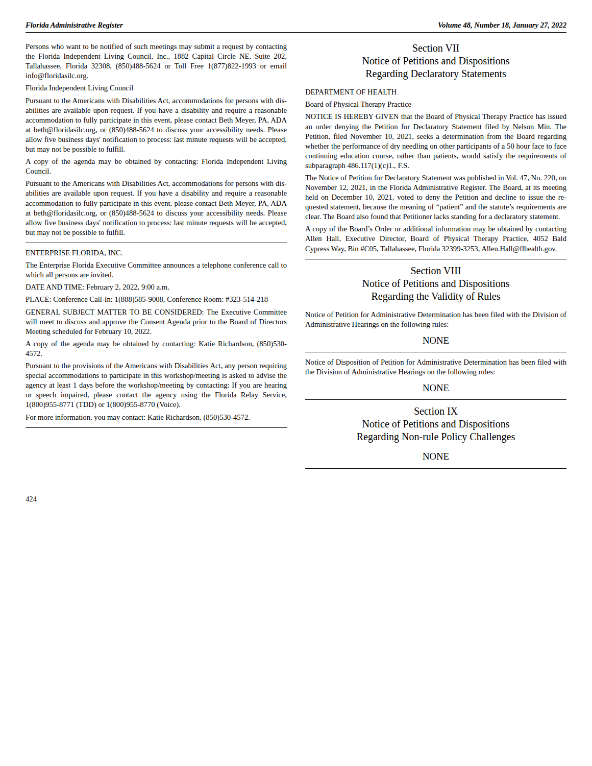Florida Administrative Register Volume 48, Number 18, January 27, 2022
Persons who want to be notified of such meetings may submit a request by contacting the Florida Independent Living Council, Inc., 1882 Capital Circle NE, Suite 202, Tallahassee, Florida 32308, (850)488-5624 or Toll Free 1(877)822-1993 or email info@floridasilc.org.
Florida Independent Living Council
Pursuant to the Americans with Disabilities Act, accommodations for persons with disabilities are available upon request. If you have a disability and require a reasonable accommodation to fully participate in this event, please contact Beth Meyer, PA, ADA at beth@floridasilc.org, or (850)488-5624 to discuss your accessibility needs. Please allow five business days' notification to process: last minute requests will be accepted, but may not be possible to fulfill.
A copy of the agenda may be obtained by contacting: Florida Independent Living Council.
Pursuant to the Americans with Disabilities Act, accommodations for persons with disabilities are available upon request. If you have a disability and require a reasonable accommodation to fully participate in this event, please contact Beth Meyer, PA, ADA at beth@floridasilc.org, or (850)488-5624 to discuss your accessibility needs. Please allow five business days' notification to process: last minute requests will be accepted, but may not be possible to fulfill.
ENTERPRISE FLORIDA, INC.
The Enterprise Florida Executive Committee announces a telephone conference call to which all persons are invited.
DATE AND TIME: February 2, 2022, 9:00 a.m.
PLACE: Conference Call-In: 1(888)585-9008, Conference Room: #323-514-218
GENERAL SUBJECT MATTER TO BE CONSIDERED: The Executive Committee will meet to discuss and approve the Consent Agenda prior to the Board of Directors Meeting scheduled for February 10, 2022.
A copy of the agenda may be obtained by contacting: Katie Richardson, (850)530-4572.
Pursuant to the provisions of the Americans with Disabilities Act, any person requiring special accommodations to participate in this workshop/meeting is asked to advise the agency at least 1 days before the workshop/meeting by contacting: If you are hearing or speech impaired, please contact the agency using the Florida Relay Service, 1(800)955-8771 (TDD) or 1(800)955-8770 (Voice).
For more information, you may contact: Katie Richardson, (850)530-4572.
Section VII
Notice of Petitions and Dispositions
Regarding Declaratory Statements
DEPARTMENT OF HEALTH
Board of Physical Therapy Practice
NOTICE IS HEREBY GIVEN that the Board of Physical Therapy Practice has issued an order denying the Petition for Declaratory Statement filed by Nelson Min. The Petition, filed November 10, 2021, seeks a determination from the Board regarding whether the performance of dry needling on other participants of a 50 hour face to face continuing education course, rather than patients, would satisfy the requirements of subparagraph 486.117(1)(c)1., F.S.
The Notice of Petition for Declaratory Statement was published in Vol. 47, No. 220, on November 12, 2021, in the Florida Administrative Register. The Board, at its meeting held on December 10, 2021, voted to deny the Petition and decline to issue the requested statement, because the meaning of “patient” and the statute’s requirements are clear. The Board also found that Petitioner lacks standing for a declaratory statement.
A copy of the Board’s Order or additional information may be obtained by contacting Allen Hall, Executive Director, Board of Physical Therapy Practice, 4052 Bald Cypress Way, Bin #C05, Tallahassee, Florida 32399-3253, Allen.Hall@flhealth.gov.
Section VIII
Notice of Petitions and Dispositions
Regarding the Validity of Rules
Notice of Petition for Administrative Determination has been filed with the Division of Administrative Hearings on the following rules:
NONE
Notice of Disposition of Petition for Administrative Determination has been filed with the Division of Administrative Hearings on the following rules:
NONE
Section IX
Notice of Petitions and Dispositions
Regarding Non-rule Policy Challenges
NONE
424